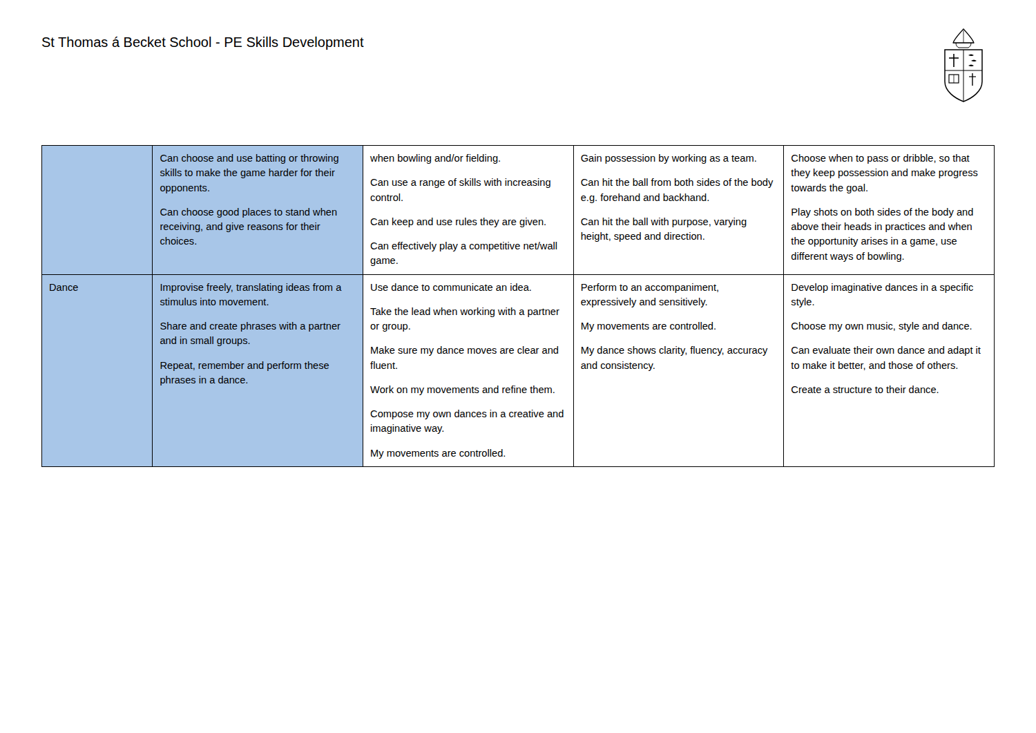St Thomas á Becket School - PE Skills Development
| | Can choose and use batting or throwing skills to make the game harder for their opponents. Can choose good places to stand when receiving, and give reasons for their choices. | when bowling and/or fielding. Can use a range of skills with increasing control. Can keep and use rules they are given. Can effectively play a competitive net/wall game. | Gain possession by working as a team. Can hit the ball from both sides of the body e.g. forehand and backhand. Can hit the ball with purpose, varying height, speed and direction. | Choose when to pass or dribble, so that they keep possession and make progress towards the goal. Play shots on both sides of the body and above their heads in practices and when the opportunity arises in a game, use different ways of bowling. |
| Dance | Improvise freely, translating ideas from a stimulus into movement. Share and create phrases with a partner and in small groups. Repeat, remember and perform these phrases in a dance. | Use dance to communicate an idea. Take the lead when working with a partner or group. Make sure my dance moves are clear and fluent. Work on my movements and refine them. Compose my own dances in a creative and imaginative way. My movements are controlled. | Perform to an accompaniment, expressively and sensitively. My movements are controlled. My dance shows clarity, fluency, accuracy and consistency. | Develop imaginative dances in a specific style. Choose my own music, style and dance. Can evaluate their own dance and adapt it to make it better, and those of others. Create a structure to their dance. |